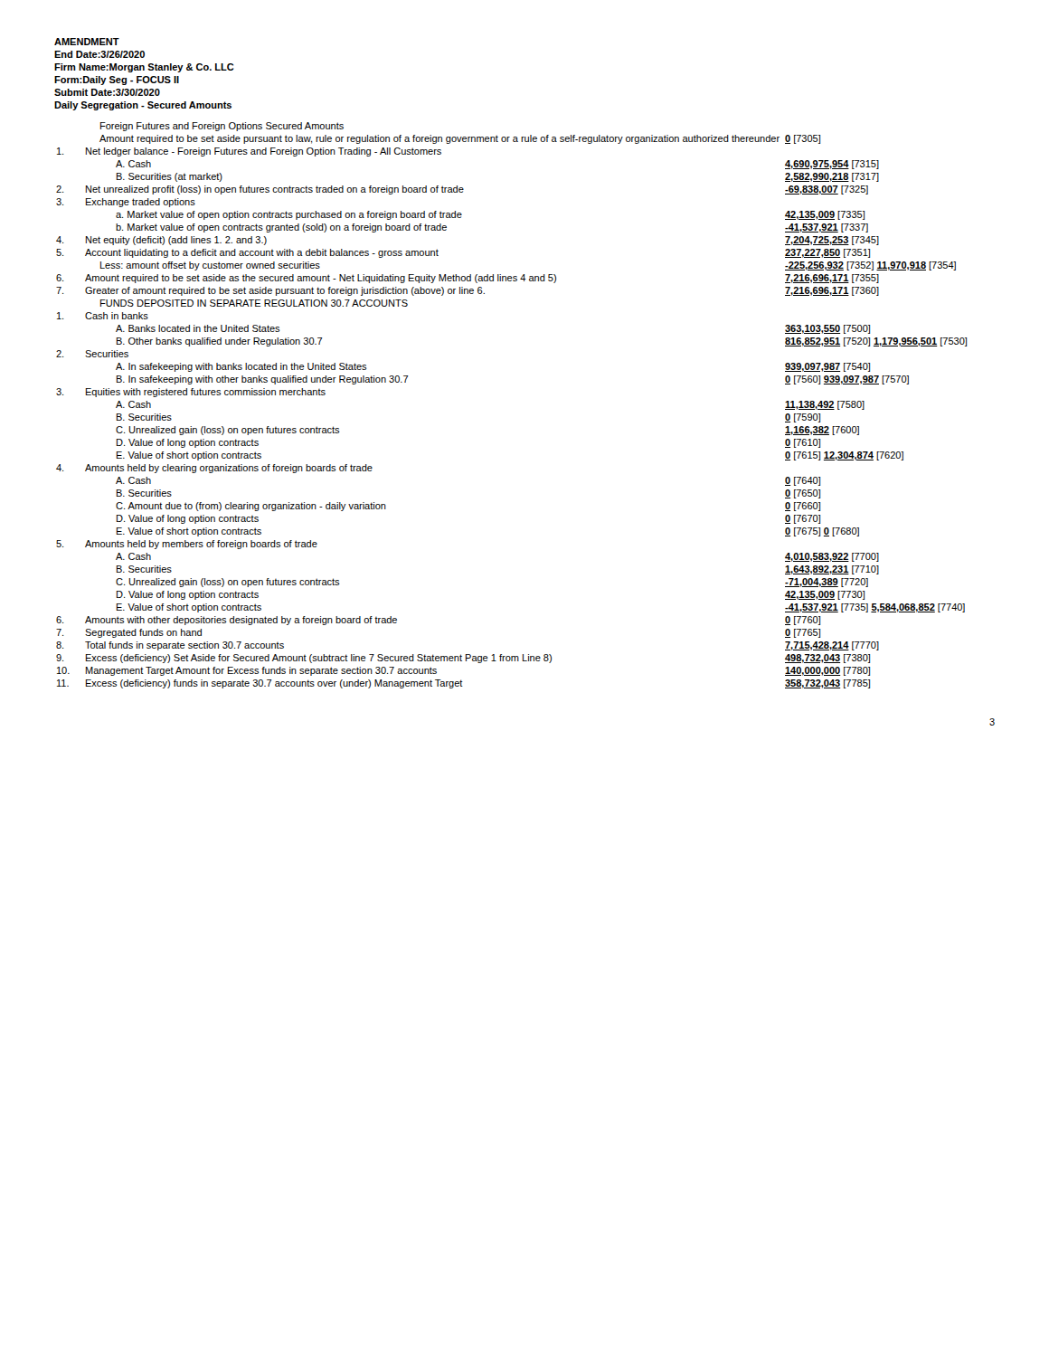AMENDMENT
End Date:3/26/2020
Firm Name:Morgan Stanley & Co. LLC
Form:Daily Seg - FOCUS II
Submit Date:3/30/2020
Daily Segregation - Secured Amounts
| | Foreign Futures and Foreign Options Secured Amounts | |
| | Amount required to be set aside pursuant to law, rule or regulation of a foreign government or a rule of a self-regulatory organization authorized thereunder | 0 [7305] |
| 1. | Net ledger balance - Foreign Futures and Foreign Option Trading - All Customers | |
| | A. Cash | 4,690,975,954 [7315] |
| | B. Securities (at market) | 2,582,990,218 [7317] |
| 2. | Net unrealized profit (loss) in open futures contracts traded on a foreign board of trade | -69,838,007 [7325] |
| 3. | Exchange traded options | |
| | a. Market value of open option contracts purchased on a foreign board of trade | 42,135,009 [7335] |
| | b. Market value of open contracts granted (sold) on a foreign board of trade | -41,537,921 [7337] |
| 4. | Net equity (deficit) (add lines 1. 2. and 3.) | 7,204,725,253 [7345] |
| 5. | Account liquidating to a deficit and account with a debit balances - gross amount | 237,227,850 [7351] |
| | Less: amount offset by customer owned securities | -225,256,932 [7352] 11,970,918 [7354] |
| 6. | Amount required to be set aside as the secured amount - Net Liquidating Equity Method (add lines 4 and 5) | 7,216,696,171 [7355] |
| 7. | Greater of amount required to be set aside pursuant to foreign jurisdiction (above) or line 6. | 7,216,696,171 [7360] |
| | FUNDS DEPOSITED IN SEPARATE REGULATION 30.7 ACCOUNTS | |
| 1. | Cash in banks | |
| | A. Banks located in the United States | 363,103,550 [7500] |
| | B. Other banks qualified under Regulation 30.7 | 816,852,951 [7520] 1,179,956,501 [7530] |
| 2. | Securities | |
| | A. In safekeeping with banks located in the United States | 939,097,987 [7540] |
| | B. In safekeeping with other banks qualified under Regulation 30.7 | 0 [7560] 939,097,987 [7570] |
| 3. | Equities with registered futures commission merchants | |
| | A. Cash | 11,138,492 [7580] |
| | B. Securities | 0 [7590] |
| | C. Unrealized gain (loss) on open futures contracts | 1,166,382 [7600] |
| | D. Value of long option contracts | 0 [7610] |
| | E. Value of short option contracts | 0 [7615] 12,304,874 [7620] |
| 4. | Amounts held by clearing organizations of foreign boards of trade | |
| | A. Cash | 0 [7640] |
| | B. Securities | 0 [7650] |
| | C. Amount due to (from) clearing organization - daily variation | 0 [7660] |
| | D. Value of long option contracts | 0 [7670] |
| | E. Value of short option contracts | 0 [7675] 0 [7680] |
| 5. | Amounts held by members of foreign boards of trade | |
| | A. Cash | 4,010,583,922 [7700] |
| | B. Securities | 1,643,892,231 [7710] |
| | C. Unrealized gain (loss) on open futures contracts | -71,004,389 [7720] |
| | D. Value of long option contracts | 42,135,009 [7730] |
| | E. Value of short option contracts | -41,537,921 [7735] 5,584,068,852 [7740] |
| 6. | Amounts with other depositories designated by a foreign board of trade | 0 [7760] |
| 7. | Segregated funds on hand | 0 [7765] |
| 8. | Total funds in separate section 30.7 accounts | 7,715,428,214 [7770] |
| 9. | Excess (deficiency) Set Aside for Secured Amount (subtract line 7 Secured Statement Page 1 from Line 8) | 498,732,043 [7380] |
| 10. | Management Target Amount for Excess funds in separate section 30.7 accounts | 140,000,000 [7780] |
| 11. | Excess (deficiency) funds in separate 30.7 accounts over (under) Management Target | 358,732,043 [7785] |
3